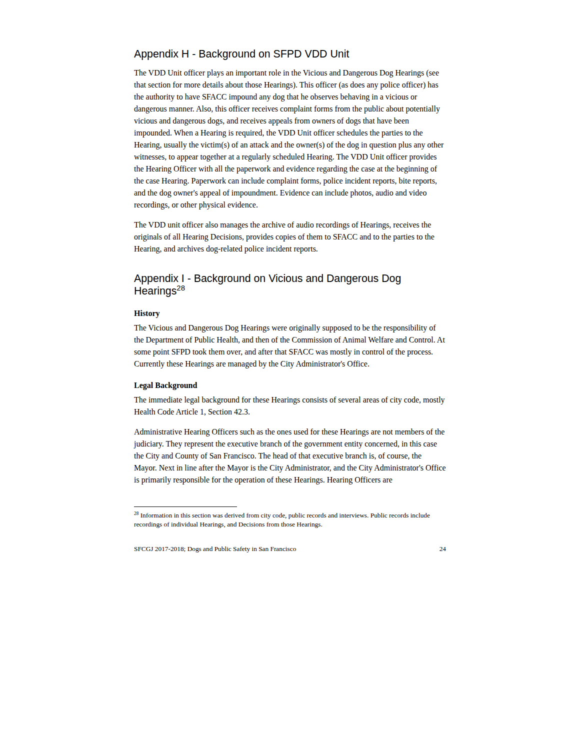Appendix H - Background on SFPD VDD Unit
The VDD Unit officer plays an important role in the Vicious and Dangerous Dog Hearings (see that section for more details about those Hearings). This officer (as does any police officer) has the authority to have SFACC impound any dog that he observes behaving in a vicious or dangerous manner. Also, this officer receives complaint forms from the public about potentially vicious and dangerous dogs, and receives appeals from owners of dogs that have been impounded. When a Hearing is required, the VDD Unit officer schedules the parties to the Hearing, usually the victim(s) of an attack and the owner(s) of the dog in question plus any other witnesses, to appear together at a regularly scheduled Hearing. The VDD Unit officer provides the Hearing Officer with all the paperwork and evidence regarding the case at the beginning of the case Hearing. Paperwork can include complaint forms, police incident reports, bite reports, and the dog owner's appeal of impoundment. Evidence can include photos, audio and video recordings, or other physical evidence.
The VDD unit officer also manages the archive of audio recordings of Hearings, receives the originals of all Hearing Decisions, provides copies of them to SFACC and to the parties to the Hearing, and archives dog-related police incident reports.
Appendix I - Background on Vicious and Dangerous Dog Hearings28
History
The Vicious and Dangerous Dog Hearings were originally supposed to be the responsibility of the Department of Public Health, and then of the Commission of Animal Welfare and Control. At some point SFPD took them over, and after that SFACC was mostly in control of the process. Currently these Hearings are managed by the City Administrator's Office.
Legal Background
The immediate legal background for these Hearings consists of several areas of city code, mostly Health Code Article 1, Section 42.3.
Administrative Hearing Officers such as the ones used for these Hearings are not members of the judiciary. They represent the executive branch of the government entity concerned, in this case the City and County of San Francisco. The head of that executive branch is, of course, the Mayor. Next in line after the Mayor is the City Administrator, and the City Administrator's Office is primarily responsible for the operation of these Hearings. Hearing Officers are
28 Information in this section was derived from city code, public records and interviews. Public records include recordings of individual Hearings, and Decisions from those Hearings.
SFCGJ 2017-2018; Dogs and Public Safety in San Francisco 24